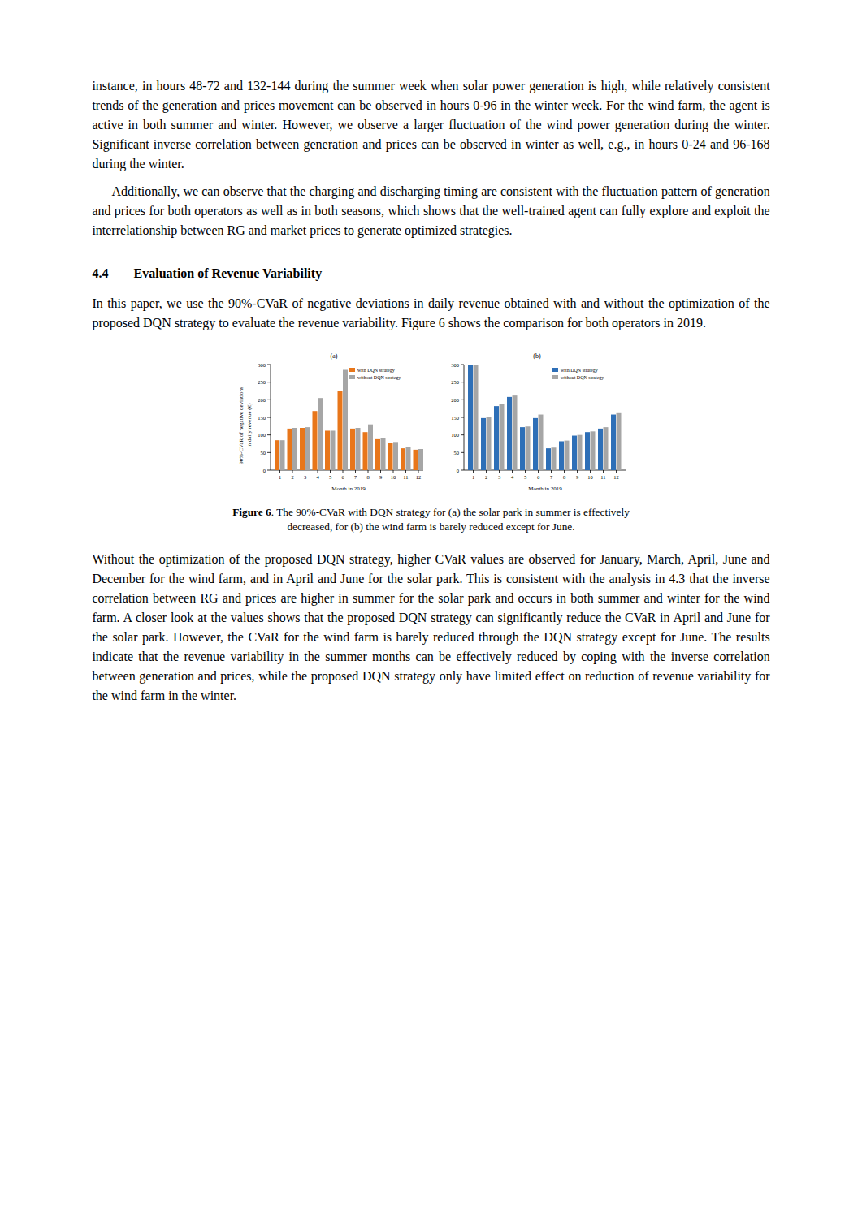instance, in hours 48-72 and 132-144 during the summer week when solar power generation is high, while relatively consistent trends of the generation and prices movement can be observed in hours 0-96 in the winter week. For the wind farm, the agent is active in both summer and winter. However, we observe a larger fluctuation of the wind power generation during the winter. Significant inverse correlation between generation and prices can be observed in winter as well, e.g., in hours 0-24 and 96-168 during the winter.
Additionally, we can observe that the charging and discharging timing are consistent with the fluctuation pattern of generation and prices for both operators as well as in both seasons, which shows that the well-trained agent can fully explore and exploit the interrelationship between RG and market prices to generate optimized strategies.
4.4 Evaluation of Revenue Variability
In this paper, we use the 90%-CVaR of negative deviations in daily revenue obtained with and without the optimization of the proposed DQN strategy to evaluate the revenue variability. Figure 6 shows the comparison for both operators in 2019.
(a) 90%-CVaR of negative deviations in daily revenue (€) 0 50 100 150 200 250 300 1 2 3 4 5 6 7 8 9 10 11 12 Month in 2019 with DQN strategy without DQN strategy
(b) 0 50 100 150 200 250 300 1 2 3 4 5 6 7 8 9 10 11 12 Month in 2019 with DQN strategy without DQN strategy
Figure 6. The 90%-CVaR with DQN strategy for (a) the solar park in summer is effectively
decreased, for (b) the wind farm is barely reduced except for June.
Without the optimization of the proposed DQN strategy, higher CVaR values are observed for January, March, April, June and December for the wind farm, and in April and June for the solar park. This is consistent with the analysis in 4.3 that the inverse correlation between RG and prices are higher in summer for the solar park and occurs in both summer and winter for the wind farm. A closer look at the values shows that the proposed DQN strategy can significantly reduce the CVaR in April and June for the solar park. However, the CVaR for the wind farm is barely reduced through the DQN strategy except for June. The results indicate that the revenue variability in the summer months can be effectively reduced by coping with the inverse correlation between generation and prices, while the proposed DQN strategy only have limited effect on reduction of revenue variability for the wind farm in the winter.